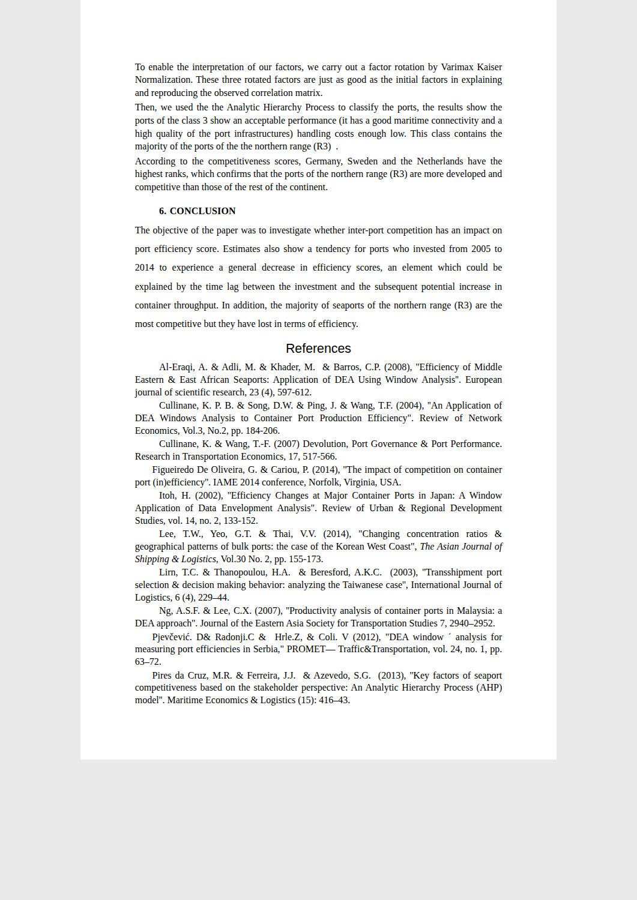To enable the interpretation of our factors, we carry out a factor rotation by Varimax Kaiser Normalization. These three rotated factors are just as good as the initial factors in explaining and reproducing the observed correlation matrix.
Then, we used the the Analytic Hierarchy Process to classify the ports, the results show the ports of the class 3 show an acceptable performance (it has a good maritime connectivity and a high quality of the port infrastructures) handling costs enough low. This class contains the majority of the ports of the the northern range (R3) .
According to the competitiveness scores, Germany, Sweden and the Netherlands have the highest ranks, which confirms that the ports of the northern range (R3) are more developed and competitive than those of the rest of the continent.
6. CONCLUSION
The objective of the paper was to investigate whether inter-port competition has an impact on port efficiency score. Estimates also show a tendency for ports who invested from 2005 to 2014 to experience a general decrease in efficiency scores, an element which could be explained by the time lag between the investment and the subsequent potential increase in container throughput. In addition, the majority of seaports of the northern range (R3) are the most competitive but they have lost in terms of efficiency.
References
Al-Eraqi, A. & Adli, M. & Khader, M. & Barros, C.P. (2008), ''Efficiency of Middle Eastern & East African Seaports: Application of DEA Using Window Analysis''. European journal of scientific research, 23 (4), 597-612.
Cullinane, K. P. B. & Song, D.W. & Ping, J. & Wang, T.F. (2004), ''An Application of DEA Windows Analysis to Container Port Production Efficiency". Review of Network Economics, Vol.3, No.2, pp. 184-206.
Cullinane, K. & Wang, T.-F. (2007) Devolution, Port Governance & Port Performance. Research in Transportation Economics, 17, 517-566.
Figueiredo De Oliveira, G. & Cariou, P. (2014), ''The impact of competition on container port (in)efficiency''. IAME 2014 conference, Norfolk, Virginia, USA.
Itoh, H. (2002), ''Efficiency Changes at Major Container Ports in Japan: A Window Application of Data Envelopment Analysis". Review of Urban & Regional Development Studies, vol. 14, no. 2, 133-152.
Lee, T.W., Yeo, G.T. & Thai, V.V. (2014), "Changing concentration ratios & geographical patterns of bulk ports: the case of the Korean West Coast", The Asian Journal of Shipping & Logistics, Vol.30 No. 2, pp. 155-173.
Lirn, T.C. & Thanopoulou, H.A. & Beresford, A.K.C. (2003), ''Transshipment port selection & decision making behavior: analyzing the Taiwanese case'', International Journal of Logistics, 6 (4), 229–44.
Ng, A.S.F. & Lee, C.X. (2007), ''Productivity analysis of container ports in Malaysia: a DEA approach''. Journal of the Eastern Asia Society for Transportation Studies 7, 2940–2952.
Pjevčević. D& Radonji.C & Hrle.Z, & Coli. V (2012), "DEA window ´ analysis for measuring port efficiencies in Serbia," PROMET— Traffic&Transportation, vol. 24, no. 1, pp. 63–72.
Pires da Cruz, M.R. & Ferreira, J.J. & Azevedo, S.G. (2013), ''Key factors of seaport competitiveness based on the stakeholder perspective: An Analytic Hierarchy Process (AHP) model''. Maritime Economics & Logistics (15): 416–43.